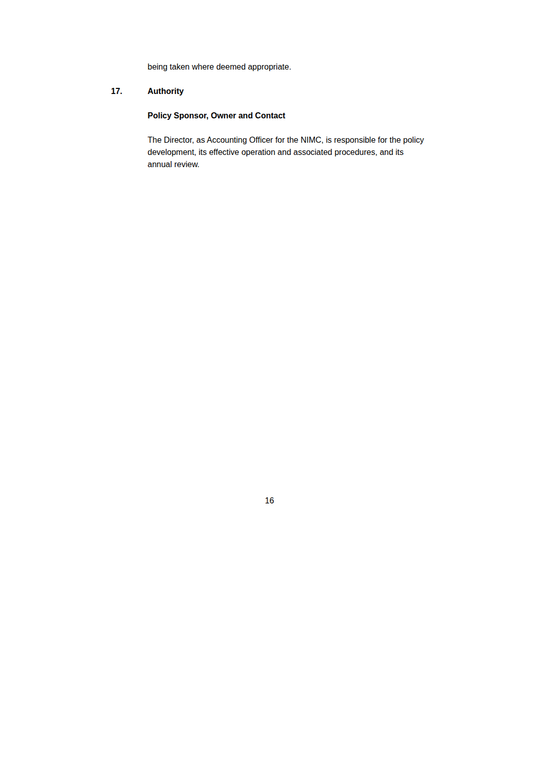being taken where deemed appropriate.
17.
Authority
Policy Sponsor, Owner and Contact
The Director, as Accounting Officer for the NIMC, is responsible for the policy development, its effective operation and associated procedures, and its annual review.
16